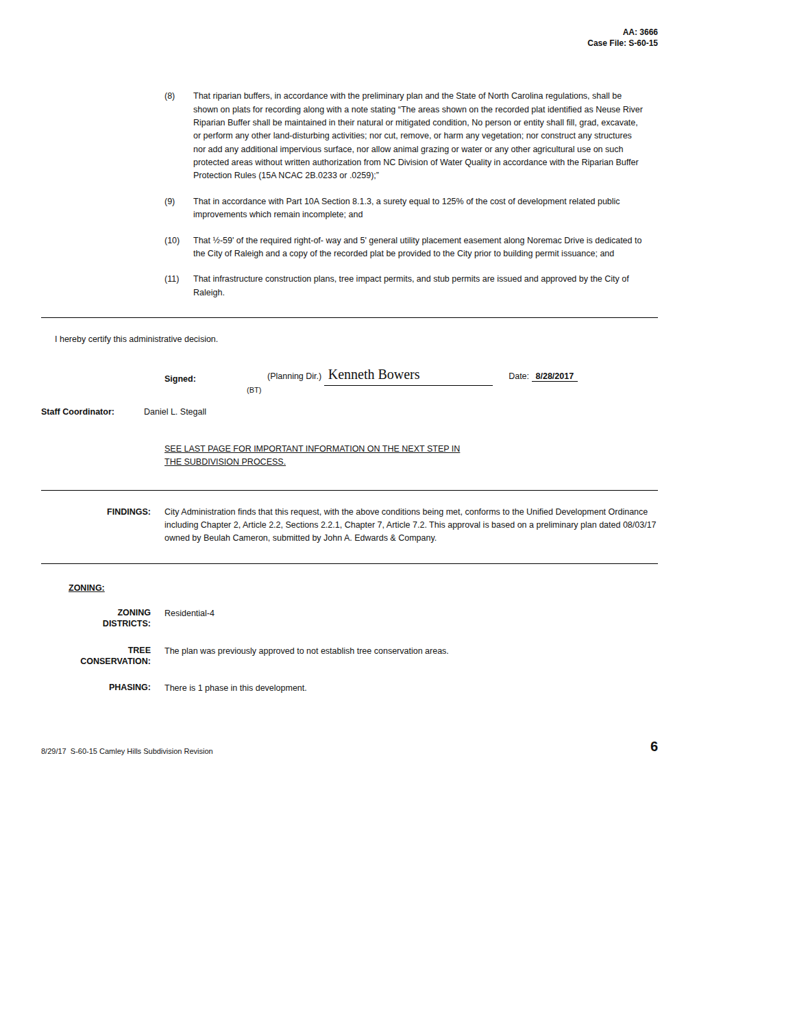AA: 3666
Case File: S-60-15
(8)
That riparian buffers, in accordance with the preliminary plan and the State of North Carolina regulations, shall be shown on plats for recording along with a note stating “The areas shown on the recorded plat identified as Neuse River Riparian Buffer shall be maintained in their natural or mitigated condition, No person or entity shall fill, grad, excavate, or perform any other land-disturbing activities; nor cut, remove, or harm any vegetation; nor construct any structures nor add any additional impervious surface, nor allow animal grazing or water or any other agricultural use on such protected areas without written authorization from NC Division of Water Quality in accordance with the Riparian Buffer Protection Rules (15A NCAC 2B.0233 or .0259);”
(9)
That in accordance with Part 10A Section 8.1.3, a surety equal to 125% of the cost of development related public improvements which remain incomplete; and
(10)
That ½-59' of the required right-of- way and 5' general utility placement easement along Noremac Drive is dedicated to the City of Raleigh and a copy of the recorded plat be provided to the City prior to building permit issuance; and
(11)
That infrastructure construction plans, tree impact permits, and stub permits are issued and approved by the City of Raleigh.
I hereby certify this administrative decision.
Signed:
(Planning Dir.) Kenneth Bowers Date: 8/28/2017
(BT)
Staff Coordinator:
Daniel L. Stegall
SEE LAST PAGE FOR IMPORTANT INFORMATION ON THE NEXT STEP IN
THE SUBDIVISION PROCESS.
FINDINGS:
City Administration finds that this request, with the above conditions being met, conforms to the Unified Development Ordinance including Chapter 2, Article 2.2, Sections 2.2.1, Chapter 7, Article 7.2. This approval is based on a preliminary plan dated 08/03/17 owned by Beulah Cameron, submitted by John A. Edwards & Company.
ZONING:
ZONING
DISTRICTS:
Residential-4
TREE
CONSERVATION:
The plan was previously approved to not establish tree conservation areas.
PHASING:
There is 1 phase in this development.
8/29/17 S-60-15 Camley Hills Subdivision Revision
6